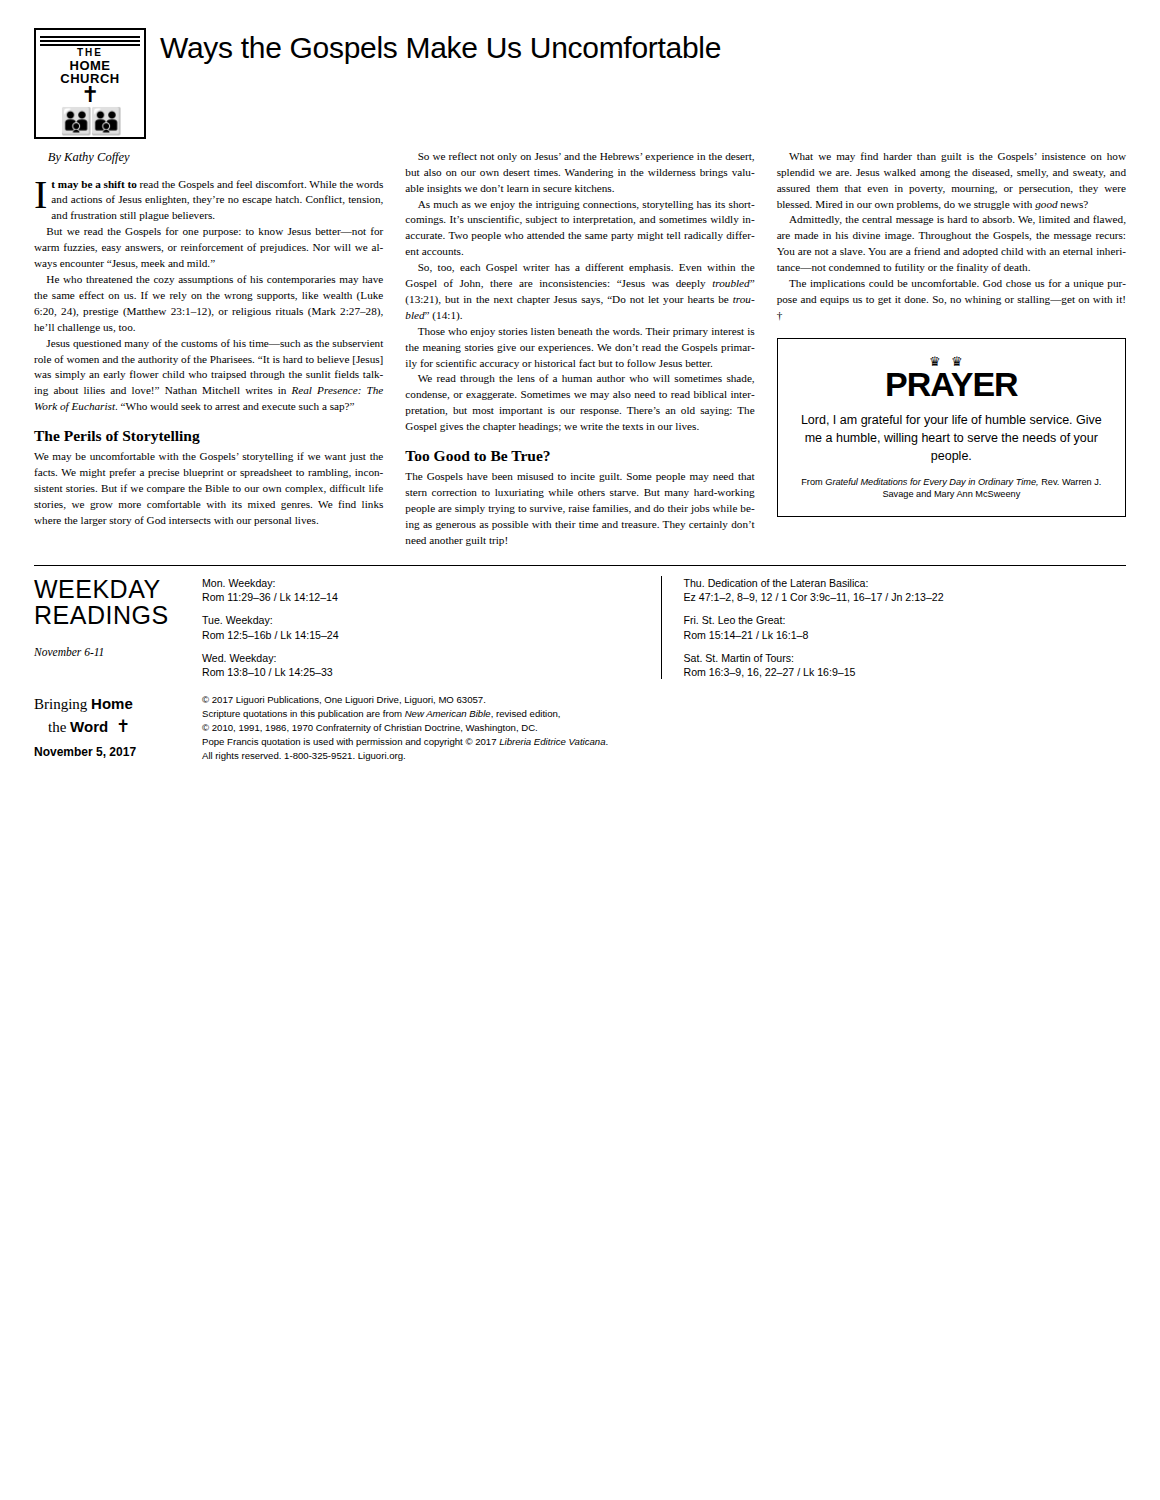THE
HOME
CHURCH
✝
👪👪
Ways the Gospels Make Us Uncomfortable
By Kathy Coffey
It may be a shift to read the Gospels and feel discomfort. While the words and actions of Jesus enlighten, they’re no escape hatch. Conflict, tension, and frustration still plague believers.
But we read the Gospels for one purpose: to know Jesus better—not for warm fuzzies, easy answers, or reinforcement of prejudices. Nor will we always encounter “Jesus, meek and mild.”
He who threatened the cozy assumptions of his contemporaries may have the same effect on us. If we rely on the wrong supports, like wealth (Luke 6:20, 24), prestige (Matthew 23:1–12), or religious rituals (Mark 2:27–28), he’ll challenge us, too.
Jesus questioned many of the customs of his time—such as the subservient role of women and the authority of the Pharisees. “It is hard to believe [Jesus] was simply an early flower child who traipsed through the sunlit fields talking about lilies and love!” Nathan Mitchell writes in Real Presence: The Work of Eucharist. “Who would seek to arrest and execute such a sap?”
The Perils of Storytelling
We may be uncomfortable with the Gospels’ storytelling if we want just the facts. We might prefer a precise blueprint or spreadsheet to rambling, inconsistent stories. But if we compare the Bible to our own complex, difficult life stories, we grow more comfortable with its mixed genres. We find links where the larger story of God intersects with our personal lives.
So we reflect not only on Jesus’ and the Hebrews’ experience in the desert, but also on our own desert times. Wandering in the wilderness brings valuable insights we don’t learn in secure kitchens.
As much as we enjoy the intriguing connections, storytelling has its shortcomings. It’s unscientific, subject to interpretation, and sometimes wildly inaccurate. Two people who attended the same party might tell radically different accounts.
So, too, each Gospel writer has a different emphasis. Even within the Gospel of John, there are inconsistencies: “Jesus was deeply troubled” (13:21), but in the next chapter Jesus says, “Do not let your hearts be troubled” (14:1).
Those who enjoy stories listen beneath the words. Their primary interest is the meaning stories give our experiences. We don’t read the Gospels primarily for scientific accuracy or historical fact but to follow Jesus better.
We read through the lens of a human author who will sometimes shade, condense, or exaggerate. Sometimes we may also need to read biblical interpretation, but most important is our response. There’s an old saying: The Gospel gives the chapter headings; we write the texts in our lives.
Too Good to Be True?
The Gospels have been misused to incite guilt. Some people may need that stern correction to luxuriating while others starve. But many hard-working people are simply trying to survive, raise families, and do their jobs while being as generous as possible with their time and treasure. They certainly don’t need another guilt trip!
What we may find harder than guilt is the Gospels’ insistence on how splendid we are. Jesus walked among the diseased, smelly, and sweaty, and assured them that even in poverty, mourning, or persecution, they were blessed. Mired in our own problems, do we struggle with good news?
Admittedly, the central message is hard to absorb. We, limited and flawed, are made in his divine image. Throughout the Gospels, the message recurs: You are not a slave. You are a friend and adopted child with an eternal inheritance—not condemned to futility or the finality of death.
The implications could be uncomfortable. God chose us for a unique purpose and equips us to get it done. So, no whining or stalling—get on with it! †
♛♛
PRAYER
Lord, I am grateful for your life of humble service. Give me a humble, willing heart to serve the needs of your people.
From Grateful Meditations for Every Day in Ordinary Time, Rev. Warren J. Savage and Mary Ann McSweeny
WEEKDAY
READINGS
November 6-11
Mon. Weekday:
Rom 11:29–36 / Lk 14:12–14
Tue. Weekday:
Rom 12:5–16b / Lk 14:15–24
Wed. Weekday:
Rom 13:8–10 / Lk 14:25–33
Thu. Dedication of the Lateran Basilica:
Ez 47:1–2, 8–9, 12 / 1 Cor 3:9c–11, 16–17 / Jn 2:13–22
Fri. St. Leo the Great:
Rom 15:14–21 / Lk 16:1–8
Sat. St. Martin of Tours:
Rom 16:3–9, 16, 22–27 / Lk 16:9–15
Bringing Home
the Word ✝
November 5, 2017
© 2017 Liguori Publications, One Liguori Drive, Liguori, MO 63057.
Scripture quotations in this publication are from New American Bible, revised edition,
© 2010, 1991, 1986, 1970 Confraternity of Christian Doctrine, Washington, DC.
Pope Francis quotation is used with permission and copyright © 2017 Libreria Editrice Vaticana.
All rights reserved. 1-800-325-9521. Liguori.org.